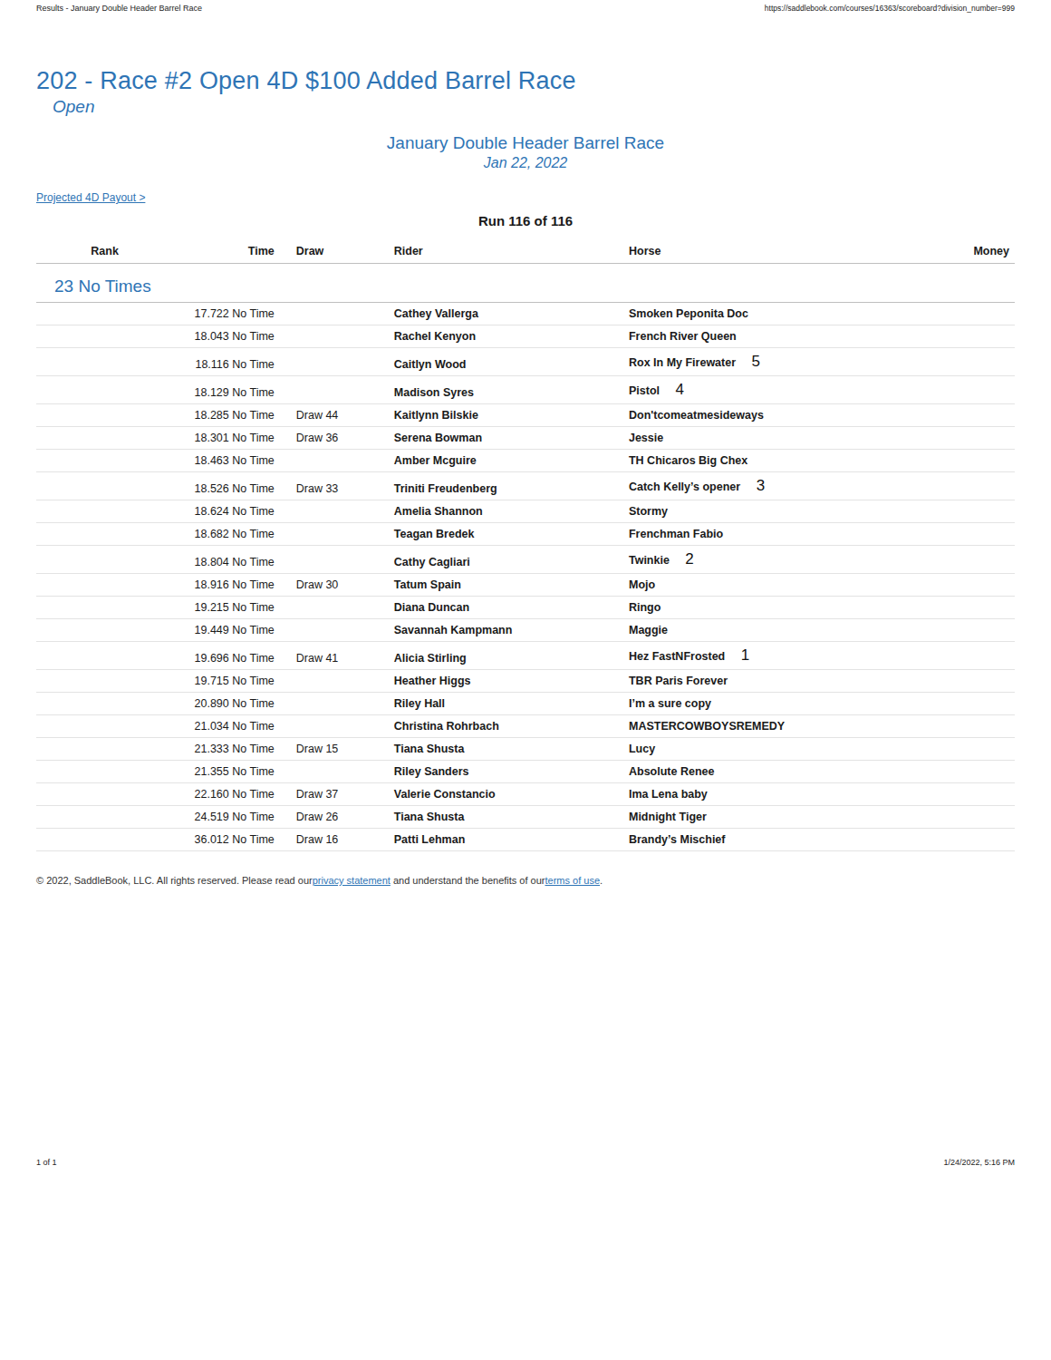Results - January Double Header Barrel Race https://saddlebook.com/courses/16363/scoreboard?division_number=999
202 - Race #2 Open 4D $100 Added Barrel Race
Open
January Double Header Barrel Race
Jan 22, 2022
Projected 4D Payout >
Run 116 of 116
| Rank | Time | Draw | Rider | Horse | Money |
| --- | --- | --- | --- | --- | --- |
| 23 No Times |
| | 17.722 No Time | | Cathey Vallerga | Smoken Peponita Doc | |
| | 18.043 No Time | | Rachel Kenyon | French River Queen | |
| | 18.116 No Time | | Caitlyn Wood | Rox In My Firewater 5 | |
| | 18.129 No Time | | Madison Syres | Pistol 4 | |
| | 18.285 No Time | Draw 44 | Kaitlynn Bilskie | Don'tcomeatmesideways | |
| | 18.301 No Time | Draw 36 | Serena Bowman | Jessie | |
| | 18.463 No Time | | Amber Mcguire | TH Chicaros Big Chex | |
| | 18.526 No Time | Draw 33 | Triniti Freudenberg | Catch Kelly’s opener 3 | |
| | 18.624 No Time | | Amelia Shannon | Stormy | |
| | 18.682 No Time | | Teagan Bredek | Frenchman Fabio | |
| | 18.804 No Time | | Cathy Cagliari | Twinkie 2 | |
| | 18.916 No Time | Draw 30 | Tatum Spain | Mojo | |
| | 19.215 No Time | | Diana Duncan | Ringo | |
| | 19.449 No Time | | Savannah Kampmann | Maggie | |
| | 19.696 No Time | Draw 41 | Alicia Stirling | Hez FastNFrosted 1 | |
| | 19.715 No Time | | Heather Higgs | TBR Paris Forever | |
| | 20.890 No Time | | Riley Hall | I’m a sure copy | |
| | 21.034 No Time | | Christina Rohrbach | MASTERCOWBOYSREMEDY | |
| | 21.333 No Time | Draw 15 | Tiana Shusta | Lucy | |
| | 21.355 No Time | | Riley Sanders | Absolute Renee | |
| | 22.160 No Time | Draw 37 | Valerie Constancio | Ima Lena baby | |
| | 24.519 No Time | Draw 26 | Tiana Shusta | Midnight Tiger | |
| | 36.012 No Time | Draw 16 | Patti Lehman | Brandy’s Mischief | |
© 2022, SaddleBook, LLC. All rights reserved. Please read ourprivacy statement and understand the benefits of ourterms of use.
1 of 1 1/24/2022, 5:16 PM